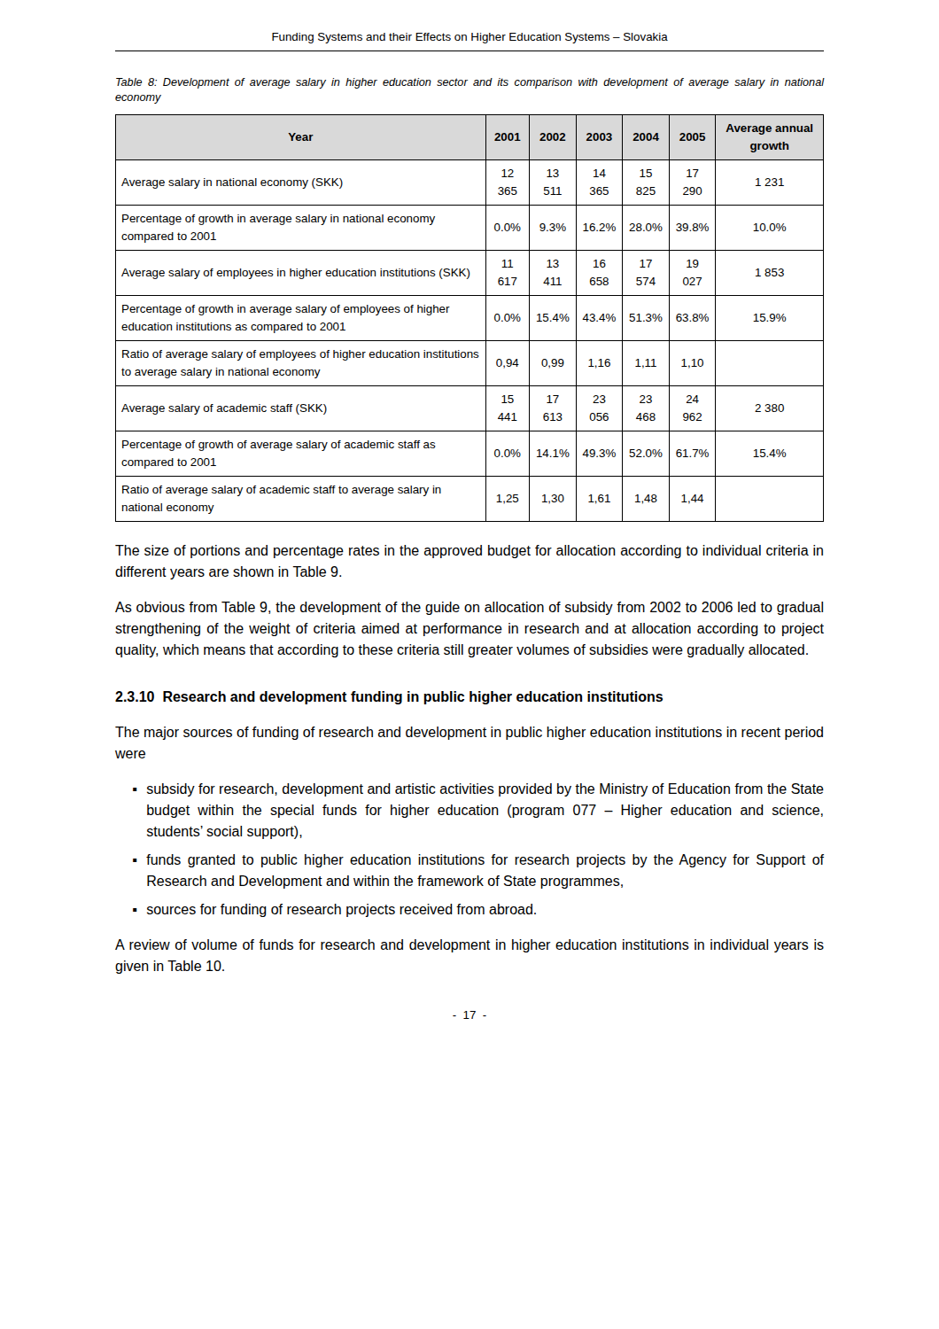Funding Systems and their Effects on Higher Education Systems – Slovakia
Table 8: Development of average salary in higher education sector and its comparison with development of average salary in national economy
| Year | 2001 | 2002 | 2003 | 2004 | 2005 | Average annual growth |
| --- | --- | --- | --- | --- | --- | --- |
| Average salary in national economy (SKK) | 12 365 | 13 511 | 14 365 | 15 825 | 17 290 | 1 231 |
| Percentage of growth in average salary in national economy compared to 2001 | 0.0% | 9.3% | 16.2% | 28.0% | 39.8% | 10.0% |
| Average salary of employees in higher education institutions (SKK) | 11 617 | 13 411 | 16 658 | 17 574 | 19 027 | 1 853 |
| Percentage of growth in average salary of employees of higher education institutions as compared to 2001 | 0.0% | 15.4% | 43.4% | 51.3% | 63.8% | 15.9% |
| Ratio of average salary of employees of higher education institutions to average salary in national economy | 0,94 | 0,99 | 1,16 | 1,11 | 1,10 | |
| Average salary of academic staff (SKK) | 15 441 | 17 613 | 23 056 | 23 468 | 24 962 | 2 380 |
| Percentage of growth of average salary of academic staff as compared to 2001 | 0.0% | 14.1% | 49.3% | 52.0% | 61.7% | 15.4% |
| Ratio of average salary of academic staff to average salary in national economy | 1,25 | 1,30 | 1,61 | 1,48 | 1,44 | |
The size of portions and percentage rates in the approved budget for allocation according to individual criteria in different years are shown in Table 9.
As obvious from Table 9, the development of the guide on allocation of subsidy from 2002 to 2006 led to gradual strengthening of the weight of criteria aimed at performance in research and at allocation according to project quality, which means that according to these criteria still greater volumes of subsidies were gradually allocated.
2.3.10 Research and development funding in public higher education institutions
The major sources of funding of research and development in public higher education institutions in recent period were
subsidy for research, development and artistic activities provided by the Ministry of Education from the State budget within the special funds for higher education (program 077 – Higher education and science, students’ social support),
funds granted to public higher education institutions for research projects by the Agency for Support of Research and Development and within the framework of State programmes,
sources for funding of research projects received from abroad.
A review of volume of funds for research and development in higher education institutions in individual years is given in Table 10.
- 17 -